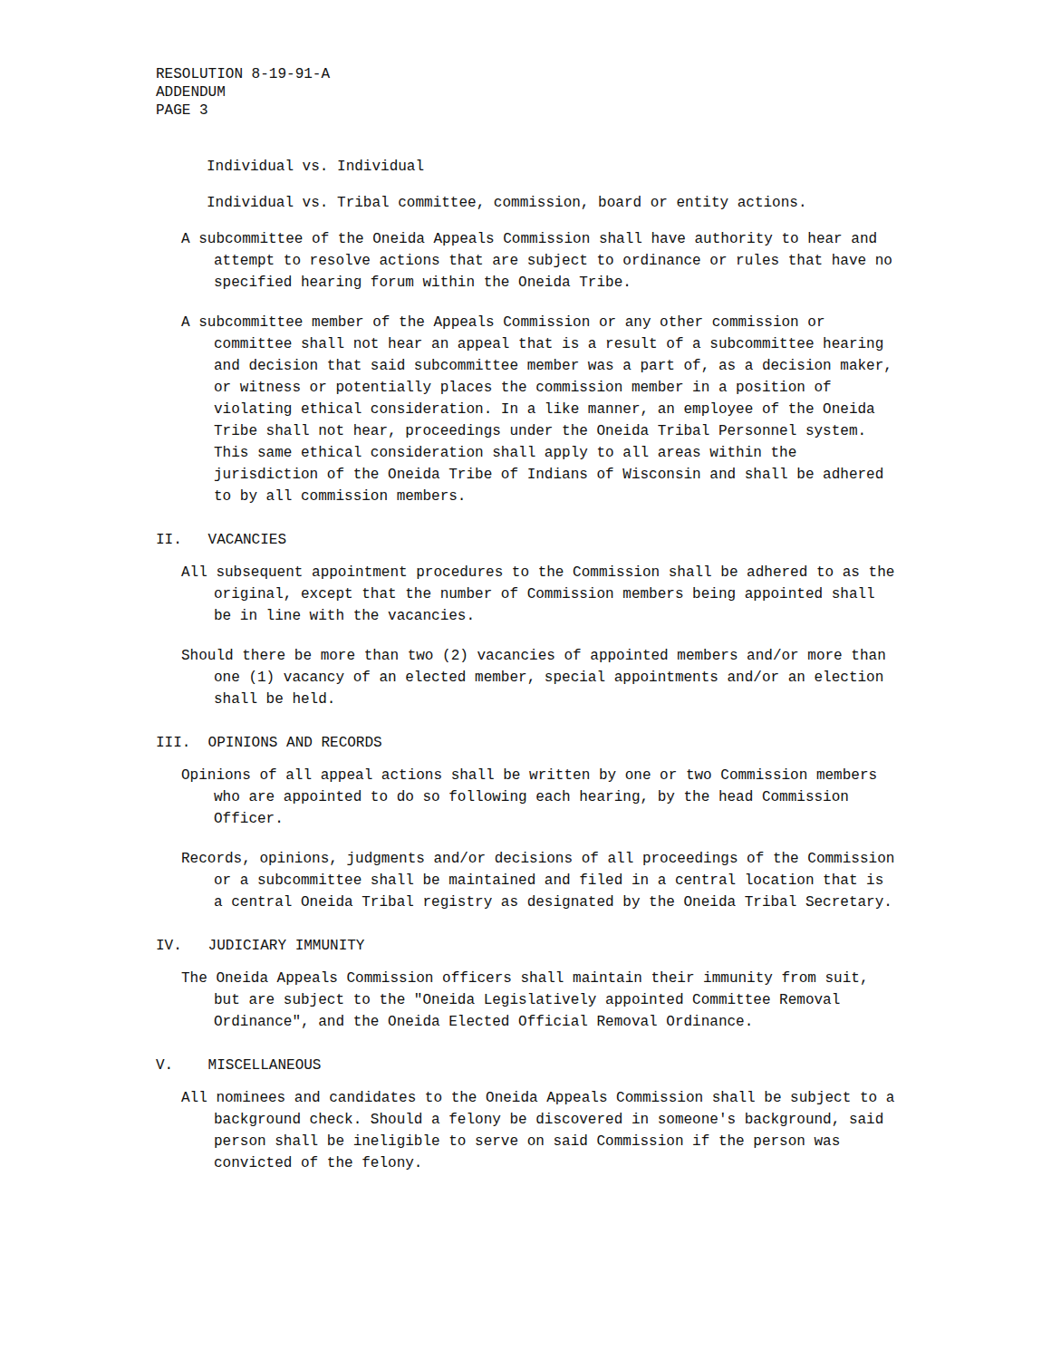RESOLUTION 8-19-91-A
ADDENDUM
PAGE 3
Individual vs. Individual
Individual vs. Tribal committee, commission, board or entity actions.
A subcommittee of the Oneida Appeals Commission shall have authority to hear and attempt to resolve actions that are subject to ordinance or rules that have no specified hearing forum within the Oneida Tribe.
A subcommittee member of the Appeals Commission or any other commission or committee shall not hear an appeal that is a result of a subcommittee hearing and decision that said subcommittee member was a part of, as a decision maker, or witness or potentially places the commission member in a position of violating ethical consideration. In a like manner, an employee of the Oneida Tribe shall not hear, proceedings under the Oneida Tribal Personnel system. This same ethical consideration shall apply to all areas within the jurisdiction of the Oneida Tribe of Indians of Wisconsin and shall be adhered to by all commission members.
II. VACANCIES
All subsequent appointment procedures to the Commission shall be adhered to as the original, except that the number of Commission members being appointed shall be in line with the vacancies.
Should there be more than two (2) vacancies of appointed members and/or more than one (1) vacancy of an elected member, special appointments and/or an election shall be held.
III. OPINIONS AND RECORDS
Opinions of all appeal actions shall be written by one or two Commission members who are appointed to do so following each hearing, by the head Commission Officer.
Records, opinions, judgments and/or decisions of all proceedings of the Commission or a subcommittee shall be maintained and filed in a central location that is a central Oneida Tribal registry as designated by the Oneida Tribal Secretary.
IV. JUDICIARY IMMUNITY
The Oneida Appeals Commission officers shall maintain their immunity from suit, but are subject to the "Oneida Legislatively appointed Committee Removal Ordinance", and the Oneida Elected Official Removal Ordinance.
V. MISCELLANEOUS
All nominees and candidates to the Oneida Appeals Commission shall be subject to a background check. Should a felony be discovered in someone's background, said person shall be ineligible to serve on said Commission if the person was convicted of the felony.